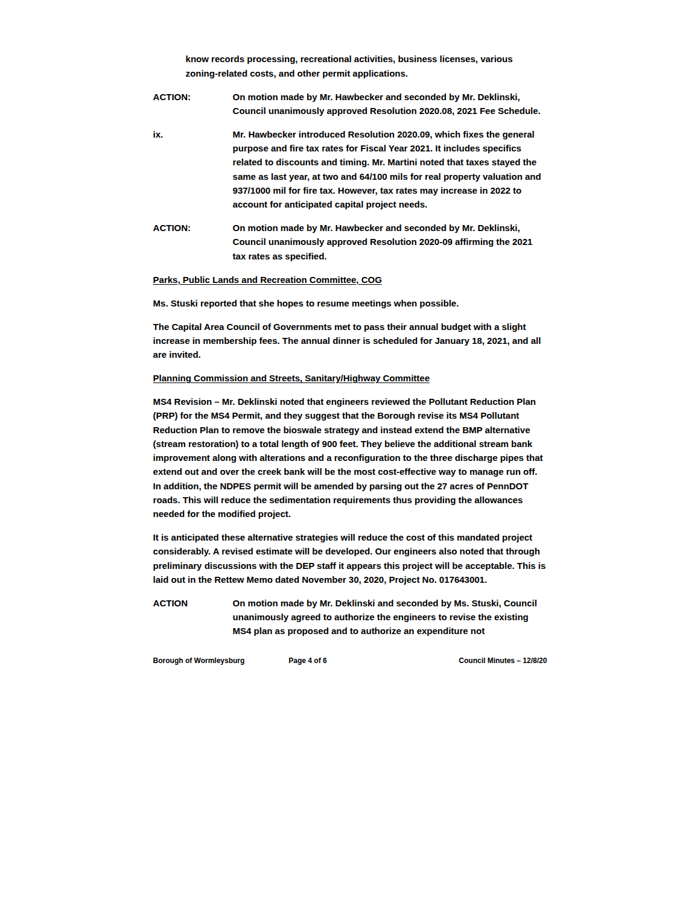know records processing, recreational activities, business licenses, various zoning-related costs, and other permit applications.
ACTION:
On motion made by Mr. Hawbecker and seconded by Mr. Deklinski, Council unanimously approved Resolution 2020.08, 2021 Fee Schedule.
ix.
Mr. Hawbecker introduced Resolution 2020.09, which fixes the general purpose and fire tax rates for Fiscal Year 2021. It includes specifics related to discounts and timing. Mr. Martini noted that taxes stayed the same as last year, at two and 64/100 mils for real property valuation and 937/1000 mil for fire tax. However, tax rates may increase in 2022 to account for anticipated capital project needs.
ACTION:
On motion made by Mr. Hawbecker and seconded by Mr. Deklinski, Council unanimously approved Resolution 2020-09 affirming the 2021 tax rates as specified.
Parks, Public Lands and Recreation Committee, COG
Ms. Stuski reported that she hopes to resume meetings when possible.
The Capital Area Council of Governments met to pass their annual budget with a slight increase in membership fees. The annual dinner is scheduled for January 18, 2021, and all are invited.
Planning Commission and Streets, Sanitary/Highway Committee
MS4 Revision – Mr. Deklinski noted that engineers reviewed the Pollutant Reduction Plan (PRP) for the MS4 Permit, and they suggest that the Borough revise its MS4 Pollutant Reduction Plan to remove the bioswale strategy and instead extend the BMP alternative (stream restoration) to a total length of 900 feet. They believe the additional stream bank improvement along with alterations and a reconfiguration to the three discharge pipes that extend out and over the creek bank will be the most cost-effective way to manage run off. In addition, the NDPES permit will be amended by parsing out the 27 acres of PennDOT roads. This will reduce the sedimentation requirements thus providing the allowances needed for the modified project.
It is anticipated these alternative strategies will reduce the cost of this mandated project considerably. A revised estimate will be developed. Our engineers also noted that through preliminary discussions with the DEP staff it appears this project will be acceptable. This is laid out in the Rettew Memo dated November 30, 2020, Project No. 017643001.
ACTION
On motion made by Mr. Deklinski and seconded by Ms. Stuski, Council unanimously agreed to authorize the engineers to revise the existing MS4 plan as proposed and to authorize an expenditure not
Borough of Wormleysburg Page 4 of 6 Council Minutes – 12/8/20